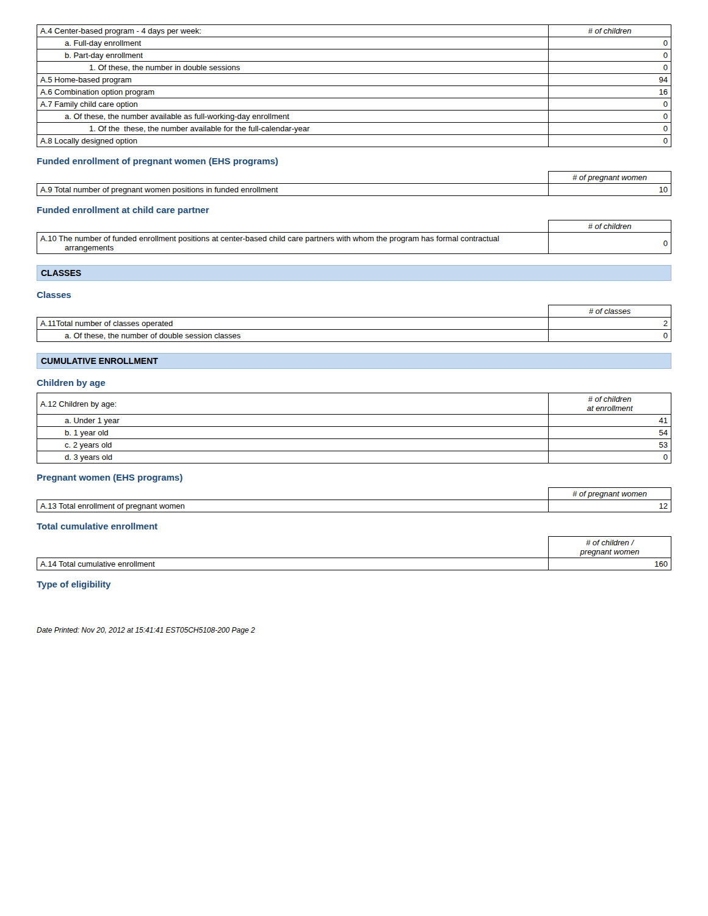| A.4 Center-based program - 4 days per week: | # of children |
| a. Full-day enrollment | 0 |
| b. Part-day enrollment | 0 |
| 1. Of these, the number in double sessions | 0 |
| A.5 Home-based program | 94 |
| A.6 Combination option program | 16 |
| A.7 Family child care option | 0 |
| a. Of these, the number available as full-working-day enrollment | 0 |
| 1. Of the these, the number available for the full-calendar-year | 0 |
| A.8 Locally designed option | 0 |
Funded enrollment of pregnant women (EHS programs)
| | # of pregnant women |
| A.9 Total number of pregnant women positions in funded enrollment | 10 |
Funded enrollment at child care partner
| | # of children |
| A.10 The number of funded enrollment positions at center-based child care partners with whom the program has formal contractual arrangements | 0 |
CLASSES
Classes
| | # of classes |
| A.11Total number of classes operated | 2 |
| a. Of these, the number of double session classes | 0 |
CUMULATIVE ENROLLMENT
Children by age
| A.12 Children by age: | # of children at enrollment |
| a. Under 1 year | 41 |
| b. 1 year old | 54 |
| c. 2 years old | 53 |
| d. 3 years old | 0 |
Pregnant women (EHS programs)
| | # of pregnant women |
| A.13 Total enrollment of pregnant women | 12 |
Total cumulative enrollment
| | # of children / pregnant women |
| A.14 Total cumulative enrollment | 160 |
Type of eligibility
Date Printed: Nov 20, 2012 at 15:41:41 EST05CH5108-200 Page 2